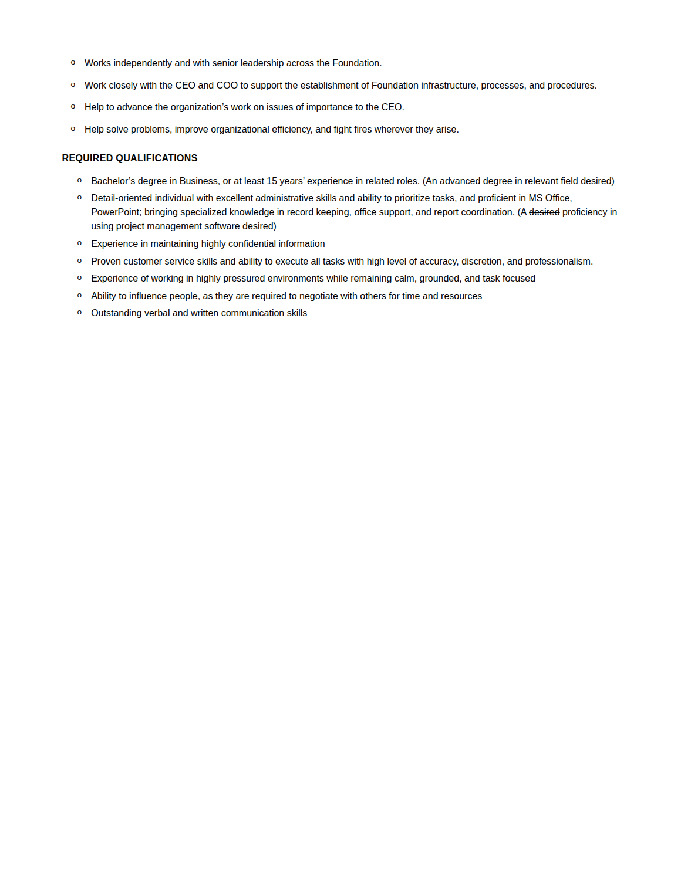Works independently and with senior leadership across the Foundation.
Work closely with the CEO and COO to support the establishment of Foundation infrastructure, processes, and procedures.
Help to advance the organization’s work on issues of importance to the CEO.
Help solve problems, improve organizational efficiency, and fight fires wherever they arise.
REQUIRED QUALIFICATIONS
Bachelor’s degree in Business, or at least 15 years’ experience in related roles. (An advanced degree in relevant field desired)
Detail-oriented individual with excellent administrative skills and ability to prioritize tasks, and proficient in MS Office, PowerPoint; bringing specialized knowledge in record keeping, office support, and report coordination. (A desired proficiency in using project management software desired)
Experience in maintaining highly confidential information
Proven customer service skills and ability to execute all tasks with high level of accuracy, discretion, and professionalism.
Experience of working in highly pressured environments while remaining calm, grounded, and task focused
Ability to influence people, as they are required to negotiate with others for time and resources
Outstanding verbal and written communication skills